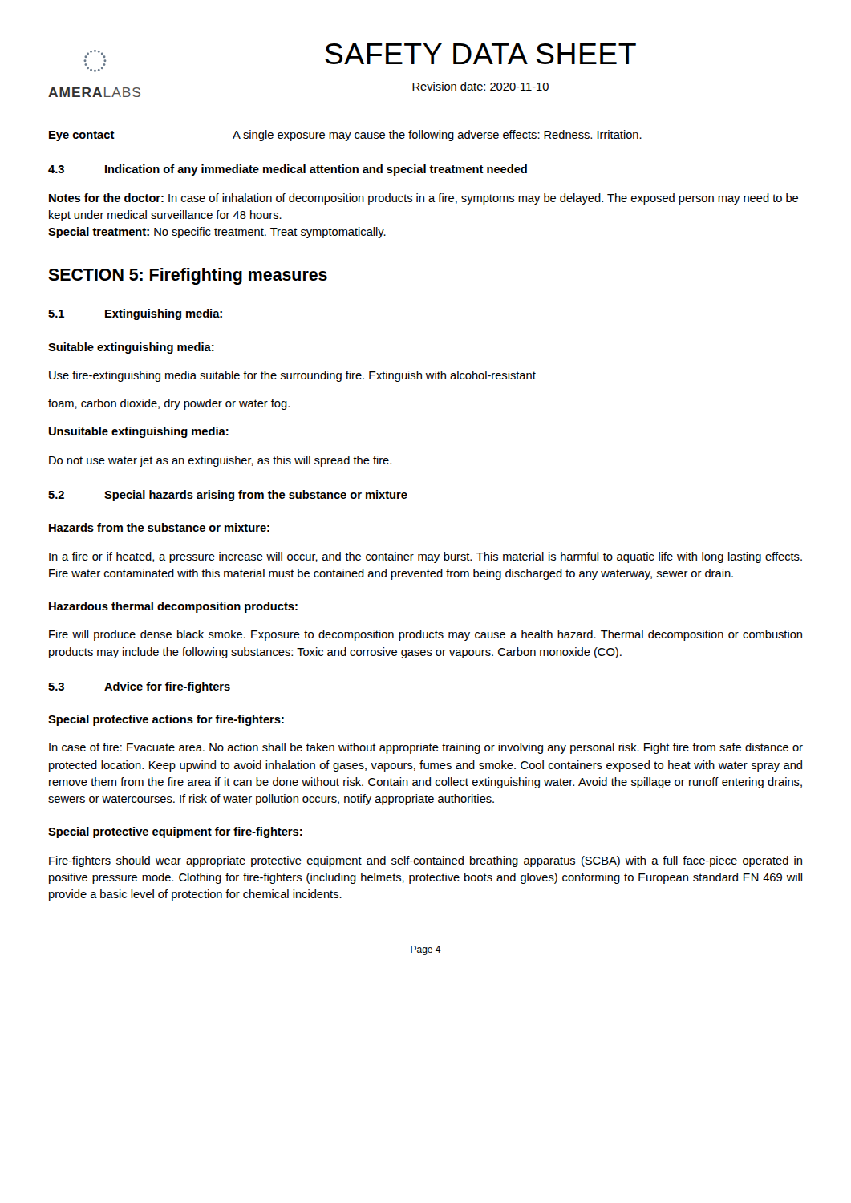◌
AMERALABS
SAFETY DATA SHEET
Revision date: 2020-11-10
Eye contact
A single exposure may cause the following adverse effects: Redness. Irritation.
4.3
Indication of any immediate medical attention and special treatment needed
Notes for the doctor: In case of inhalation of decomposition products in a fire, symptoms may be delayed. The exposed person may need to be kept under medical surveillance for 48 hours.
Special treatment: No specific treatment. Treat symptomatically.
SECTION 5: Firefighting measures
5.1
Extinguishing media:
Suitable extinguishing media:
Use fire-extinguishing media suitable for the surrounding fire. Extinguish with alcohol-resistant
foam, carbon dioxide, dry powder or water fog.
Unsuitable extinguishing media:
Do not use water jet as an extinguisher, as this will spread the fire.
5.2
Special hazards arising from the substance or mixture
Hazards from the substance or mixture:
In a fire or if heated, a pressure increase will occur, and the container may burst. This material is harmful to aquatic life with long lasting effects. Fire water contaminated with this material must be contained and prevented from being discharged to any waterway, sewer or drain.
Hazardous thermal decomposition products:
Fire will produce dense black smoke. Exposure to decomposition products may cause a health hazard. Thermal decomposition or combustion products may include the following substances: Toxic and corrosive gases or vapours. Carbon monoxide (CO).
5.3
Advice for fire-fighters
Special protective actions for fire-fighters:
In case of fire: Evacuate area. No action shall be taken without appropriate training or involving any personal risk. Fight fire from safe distance or protected location. Keep upwind to avoid inhalation of gases, vapours, fumes and smoke. Cool containers exposed to heat with water spray and remove them from the fire area if it can be done without risk. Contain and collect extinguishing water. Avoid the spillage or runoff entering drains, sewers or watercourses. If risk of water pollution occurs, notify appropriate authorities.
Special protective equipment for fire-fighters:
Fire-fighters should wear appropriate protective equipment and self-contained breathing apparatus (SCBA) with a full face-piece operated in positive pressure mode. Clothing for fire-fighters (including helmets, protective boots and gloves) conforming to European standard EN 469 will provide a basic level of protection for chemical incidents.
Page 4